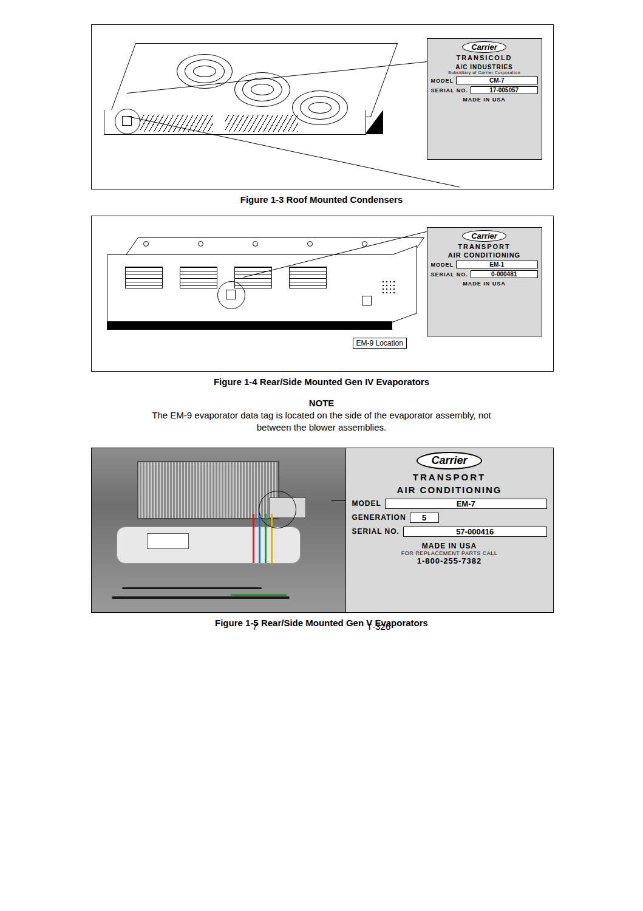Carrier
TRANSICOLD
A/C INDUSTRIES
Subsidiary of Carrier Corporation
MODEL CM-7
SERIAL NO. 17-005057
MADE IN USA
Figure 1-3 Roof Mounted Condensers
EM‑9 Location
Carrier
TRANSPORT
AIR CONDITIONING
MODEL EM-1
SERIAL NO. 0-000481
MADE IN USA
Figure 1-4 Rear/Side Mounted Gen IV Evaporators
NOTE
The EM‑9 evaporator data tag is located on the side of the evaporator assembly, not between the blower assemblies.
Carrier
TRANSPORT
AIR CONDITIONING
MODEL EM-7
GENERATION 5
SERIAL NO. 57-000416
MADE IN USA
FOR REPLACEMENT PARTS CALL
1-800-255-7382
Figure 1-5 Rear/Side Mounted Gen V Evaporators
7 T‑326